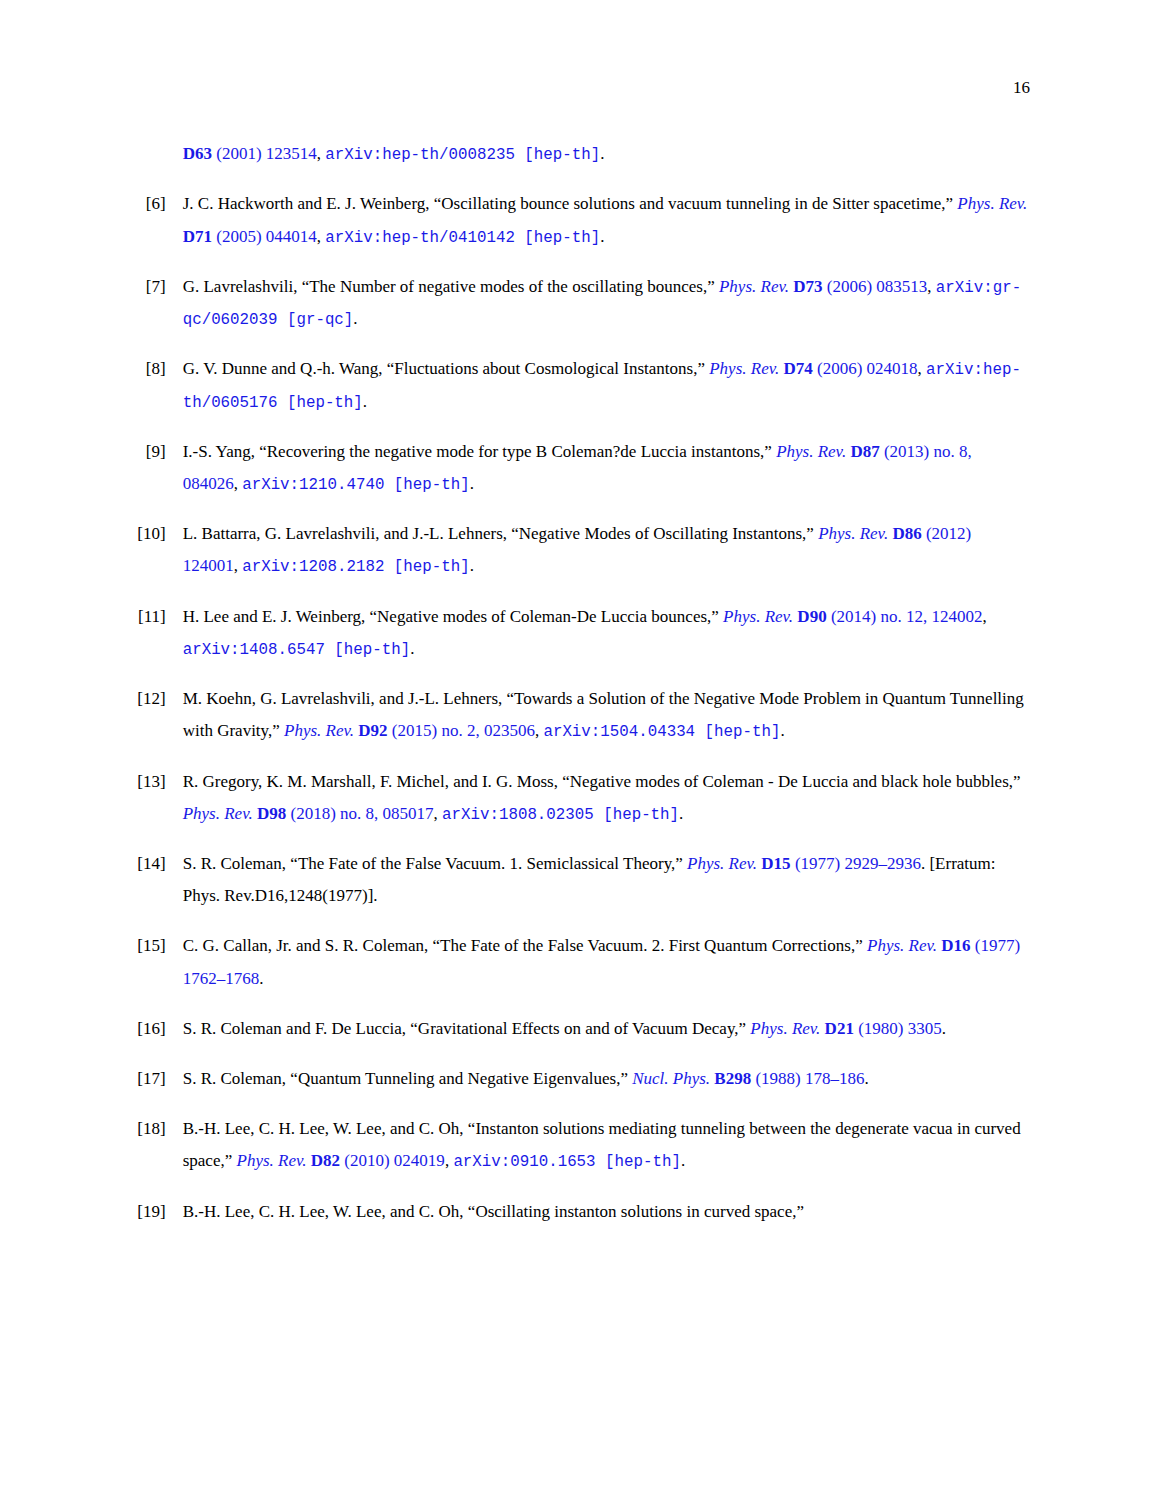16
D63 (2001) 123514, arXiv:hep-th/0008235 [hep-th].
[6] J. C. Hackworth and E. J. Weinberg, “Oscillating bounce solutions and vacuum tunneling in de Sitter spacetime,” Phys. Rev. D71 (2005) 044014, arXiv:hep-th/0410142 [hep-th].
[7] G. Lavrelashvili, “The Number of negative modes of the oscillating bounces,” Phys. Rev. D73 (2006) 083513, arXiv:gr-qc/0602039 [gr-qc].
[8] G. V. Dunne and Q.-h. Wang, “Fluctuations about Cosmological Instantons,” Phys. Rev. D74 (2006) 024018, arXiv:hep-th/0605176 [hep-th].
[9] I.-S. Yang, “Recovering the negative mode for type B Coleman?de Luccia instantons,” Phys. Rev. D87 (2013) no. 8, 084026, arXiv:1210.4740 [hep-th].
[10] L. Battarra, G. Lavrelashvili, and J.-L. Lehners, “Negative Modes of Oscillating Instantons,” Phys. Rev. D86 (2012) 124001, arXiv:1208.2182 [hep-th].
[11] H. Lee and E. J. Weinberg, “Negative modes of Coleman-De Luccia bounces,” Phys. Rev. D90 (2014) no. 12, 124002, arXiv:1408.6547 [hep-th].
[12] M. Koehn, G. Lavrelashvili, and J.-L. Lehners, “Towards a Solution of the Negative Mode Problem in Quantum Tunnelling with Gravity,” Phys. Rev. D92 (2015) no. 2, 023506, arXiv:1504.04334 [hep-th].
[13] R. Gregory, K. M. Marshall, F. Michel, and I. G. Moss, “Negative modes of Coleman - De Luccia and black hole bubbles,” Phys. Rev. D98 (2018) no. 8, 085017, arXiv:1808.02305 [hep-th].
[14] S. R. Coleman, “The Fate of the False Vacuum. 1. Semiclassical Theory,” Phys. Rev. D15 (1977) 2929–2936. [Erratum: Phys. Rev.D16,1248(1977)].
[15] C. G. Callan, Jr. and S. R. Coleman, “The Fate of the False Vacuum. 2. First Quantum Corrections,” Phys. Rev. D16 (1977) 1762–1768.
[16] S. R. Coleman and F. De Luccia, “Gravitational Effects on and of Vacuum Decay,” Phys. Rev. D21 (1980) 3305.
[17] S. R. Coleman, “Quantum Tunneling and Negative Eigenvalues,” Nucl. Phys. B298 (1988) 178–186.
[18] B.-H. Lee, C. H. Lee, W. Lee, and C. Oh, “Instanton solutions mediating tunneling between the degenerate vacua in curved space,” Phys. Rev. D82 (2010) 024019, arXiv:0910.1653 [hep-th].
[19] B.-H. Lee, C. H. Lee, W. Lee, and C. Oh, “Oscillating instanton solutions in curved space,”